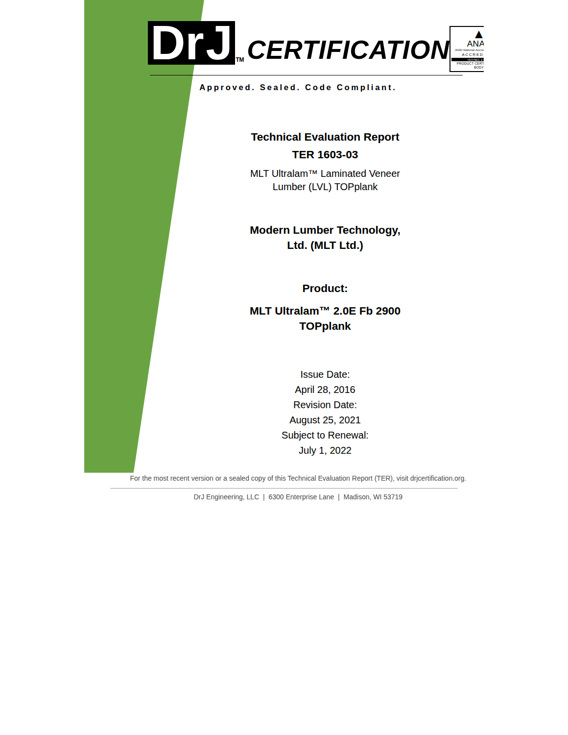Dr JTM CERTIFICATION
▲
ANAB
ANSI National Accreditation Board
ACCREDITED
ISO/IEC 17065
PRODUCT CERTIFICATION
BODY
MEMBER OF MULTILATERAL
IAF
RECOGNITION ARRANGEMENT
Approved. Sealed. Code Compliant.
Technical Evaluation Report
TER 1603-03
MLT Ultralam™ Laminated Veneer
Lumber (LVL) TOPplank
Modern Lumber Technology,
Ltd. (MLT Ltd.)
Product:
MLT Ultralam™ 2.0E Fb 2900
TOPplank
Issue Date:
April 28, 2016
Revision Date:
August 25, 2021
Subject to Renewal:
July 1, 2022
For the most recent version or a sealed copy of this Technical Evaluation Report (TER), visit drjcertification.org.
DrJ Engineering, LLC | 6300 Enterprise Lane | Madison, WI 53719